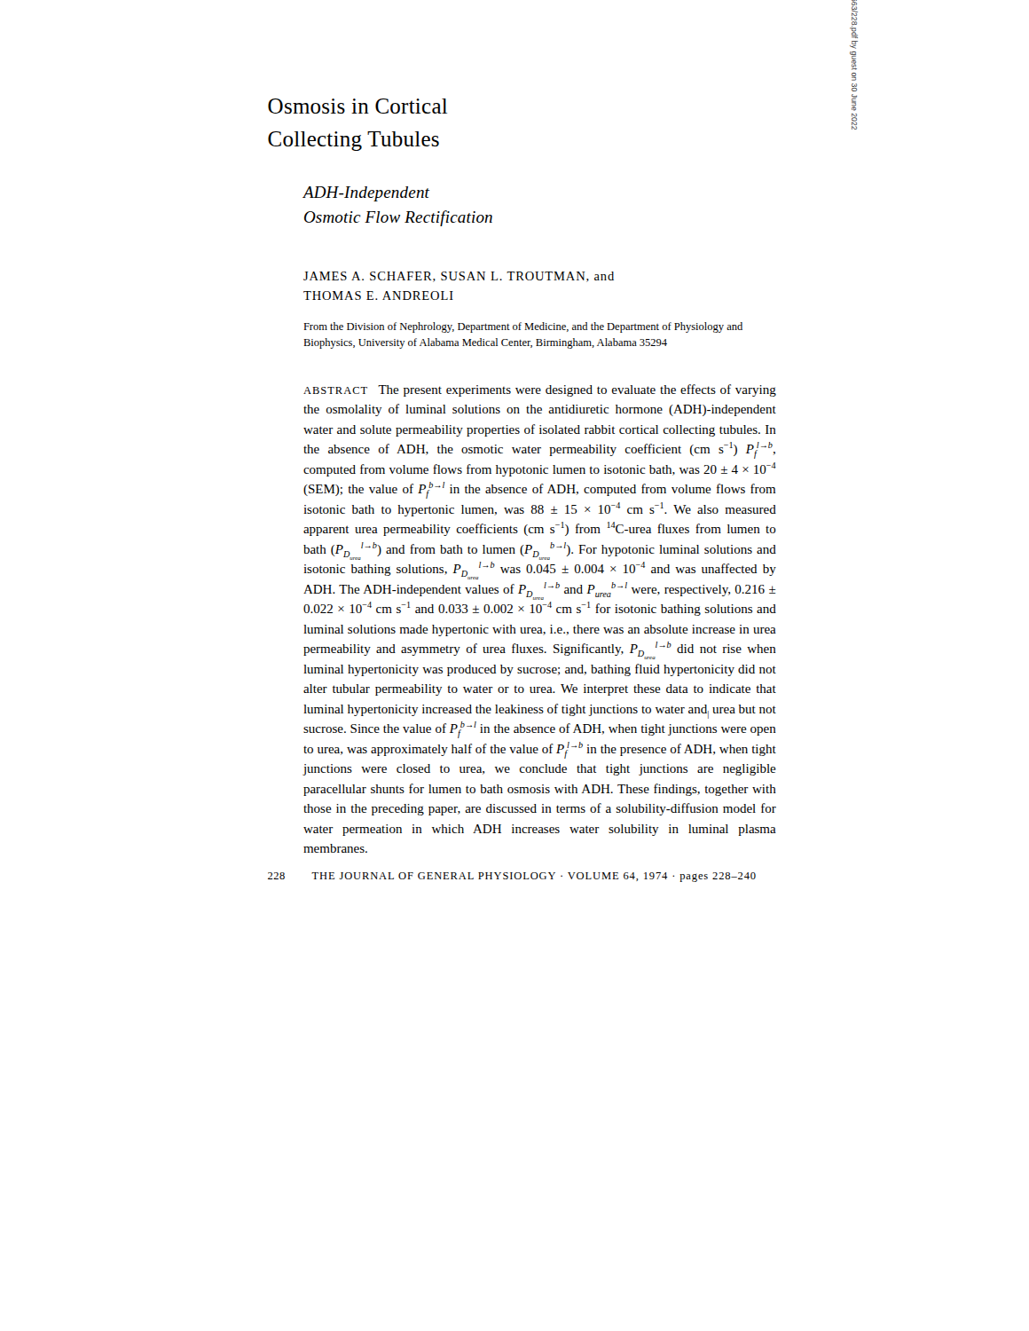Downloaded from http://rupress.org/jgp/article-pdf/64/2/228/1245663/228.pdf by guest on 30 June 2022
Osmosis in Cortical
Collecting Tubules
ADH-Independent
Osmotic Flow Rectification
JAMES A. SCHAFER, SUSAN L. TROUTMAN, and
THOMAS E. ANDREOLI
From the Division of Nephrology, Department of Medicine, and the Department of Physiology and Biophysics, University of Alabama Medical Center, Birmingham, Alabama 35294
ABSTRACTThe present experiments were designed to evaluate the effects of varying the osmolality of luminal solutions on the antidiuretic hormone (ADH)-independent water and solute permeability properties of isolated rabbit cortical collecting tubules. In the absence of ADH, the osmotic water permeability coefficient (cm s−1) Pfl→b, computed from volume flows from hypotonic lumen to isotonic bath, was 20 ± 4 × 10−4 (SEM); the value of Pfb→l in the absence of ADH, computed from volume flows from isotonic bath to hypertonic lumen, was 88 ± 15 × 10−4 cm s−1. We also measured apparent urea permeability coefficients (cm s−1) from 14C-urea fluxes from lumen to bath (PDureal→b) and from bath to lumen (PDureab→l). For hypotonic luminal solutions and isotonic bathing solutions, PDureal→b was 0.045 ± 0.004 × 10−4 and was unaffected by ADH. The ADH-independent values of PDureal→b and Pureab→l were, respectively, 0.216 ± 0.022 × 10−4 cm s−1 and 0.033 ± 0.002 × 10−4 cm s−1 for isotonic bathing solutions and luminal solutions made hypertonic with urea, i.e., there was an absolute increase in urea permeability and asymmetry of urea fluxes. Significantly, PDureal→b did not rise when luminal hypertonicity was produced by sucrose; and, bathing fluid hypertonicity did not alter tubular permeability to water or to urea. We interpret these data to indicate that luminal hypertonicity increased the leakiness of tight junctions to water and| urea but not sucrose. Since the value of Pfb→l in the absence of ADH, when tight junctions were open to urea, was approximately half of the value of Pfl→b in the presence of ADH, when tight junctions were closed to urea, we conclude that tight junctions are negligible paracellular shunts for lumen to bath osmosis with ADH. These findings, together with those in the preceding paper, are discussed in terms of a solubility-diffusion model for water permeation in which ADH increases water solubility in luminal plasma membranes.
228 THE JOURNAL OF GENERAL PHYSIOLOGY · VOLUME 64, 1974 · pages 228–240